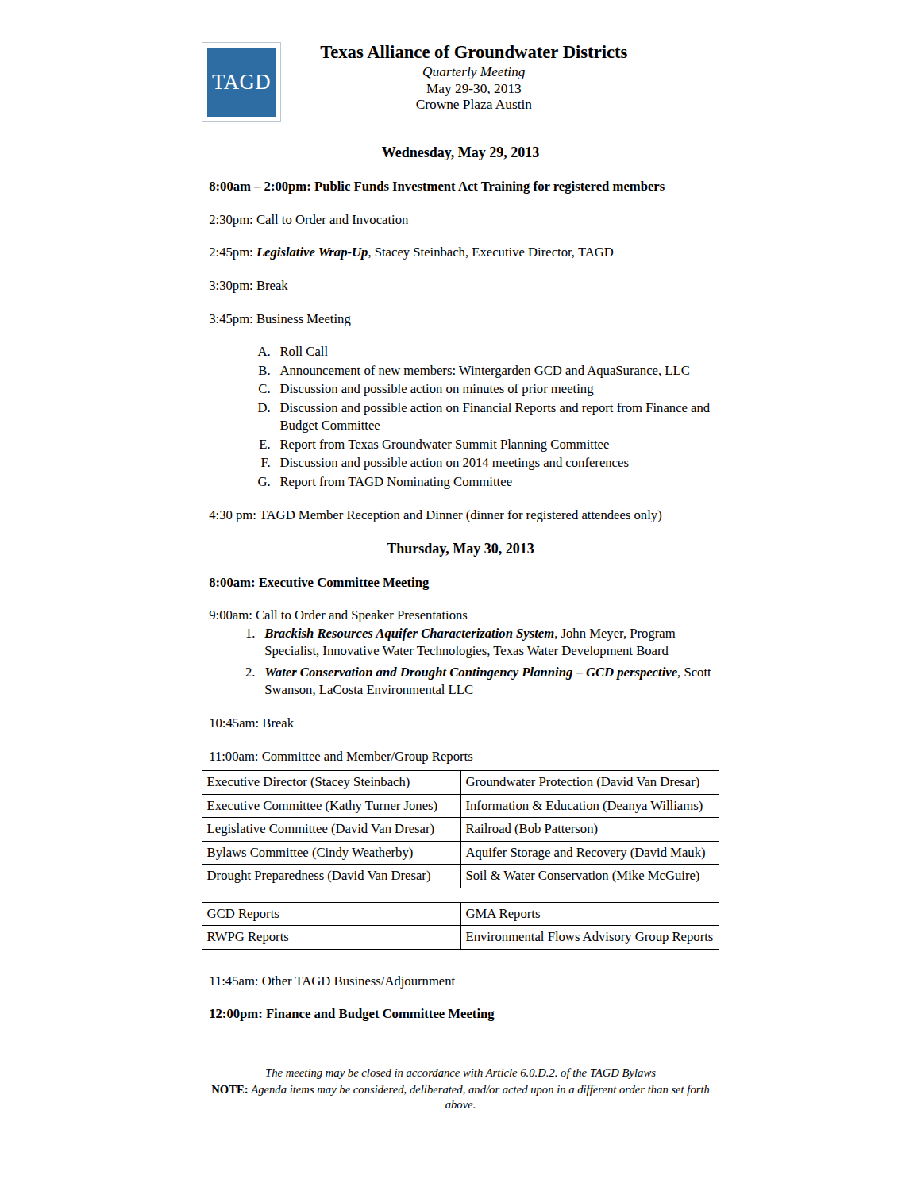TAGD
Texas Alliance of Groundwater Districts
Quarterly Meeting
May 29-30, 2013
Crowne Plaza Austin
Wednesday, May 29, 2013
8:00am – 2:00pm: Public Funds Investment Act Training for registered members
2:30pm: Call to Order and Invocation
2:45pm: Legislative Wrap-Up, Stacey Steinbach, Executive Director, TAGD
3:30pm: Break
3:45pm: Business Meeting
Roll Call
Announcement of new members: Wintergarden GCD and AquaSurance, LLC
Discussion and possible action on minutes of prior meeting
Discussion and possible action on Financial Reports and report from Finance and Budget Committee
Report from Texas Groundwater Summit Planning Committee
Discussion and possible action on 2014 meetings and conferences
Report from TAGD Nominating Committee
4:30 pm: TAGD Member Reception and Dinner (dinner for registered attendees only)
Thursday, May 30, 2013
8:00am: Executive Committee Meeting
9:00am: Call to Order and Speaker Presentations
Brackish Resources Aquifer Characterization System, John Meyer, Program Specialist, Innovative Water Technologies, Texas Water Development Board
Water Conservation and Drought Contingency Planning – GCD perspective, Scott Swanson, LaCosta Environmental LLC
10:45am: Break
11:00am: Committee and Member/Group Reports
| Executive Director (Stacey Steinbach) | Groundwater Protection (David Van Dresar) |
| Executive Committee (Kathy Turner Jones) | Information & Education (Deanya Williams) |
| Legislative Committee (David Van Dresar) | Railroad (Bob Patterson) |
| Bylaws Committee (Cindy Weatherby) | Aquifer Storage and Recovery (David Mauk) |
| Drought Preparedness (David Van Dresar) | Soil & Water Conservation (Mike McGuire) |
| GCD Reports | GMA Reports |
| RWPG Reports | Environmental Flows Advisory Group Reports |
11:45am: Other TAGD Business/Adjournment
12:00pm: Finance and Budget Committee Meeting
The meeting may be closed in accordance with Article 6.0.D.2. of the TAGD Bylaws
NOTE: Agenda items may be considered, deliberated, and/or acted upon in a different order than set forth above.